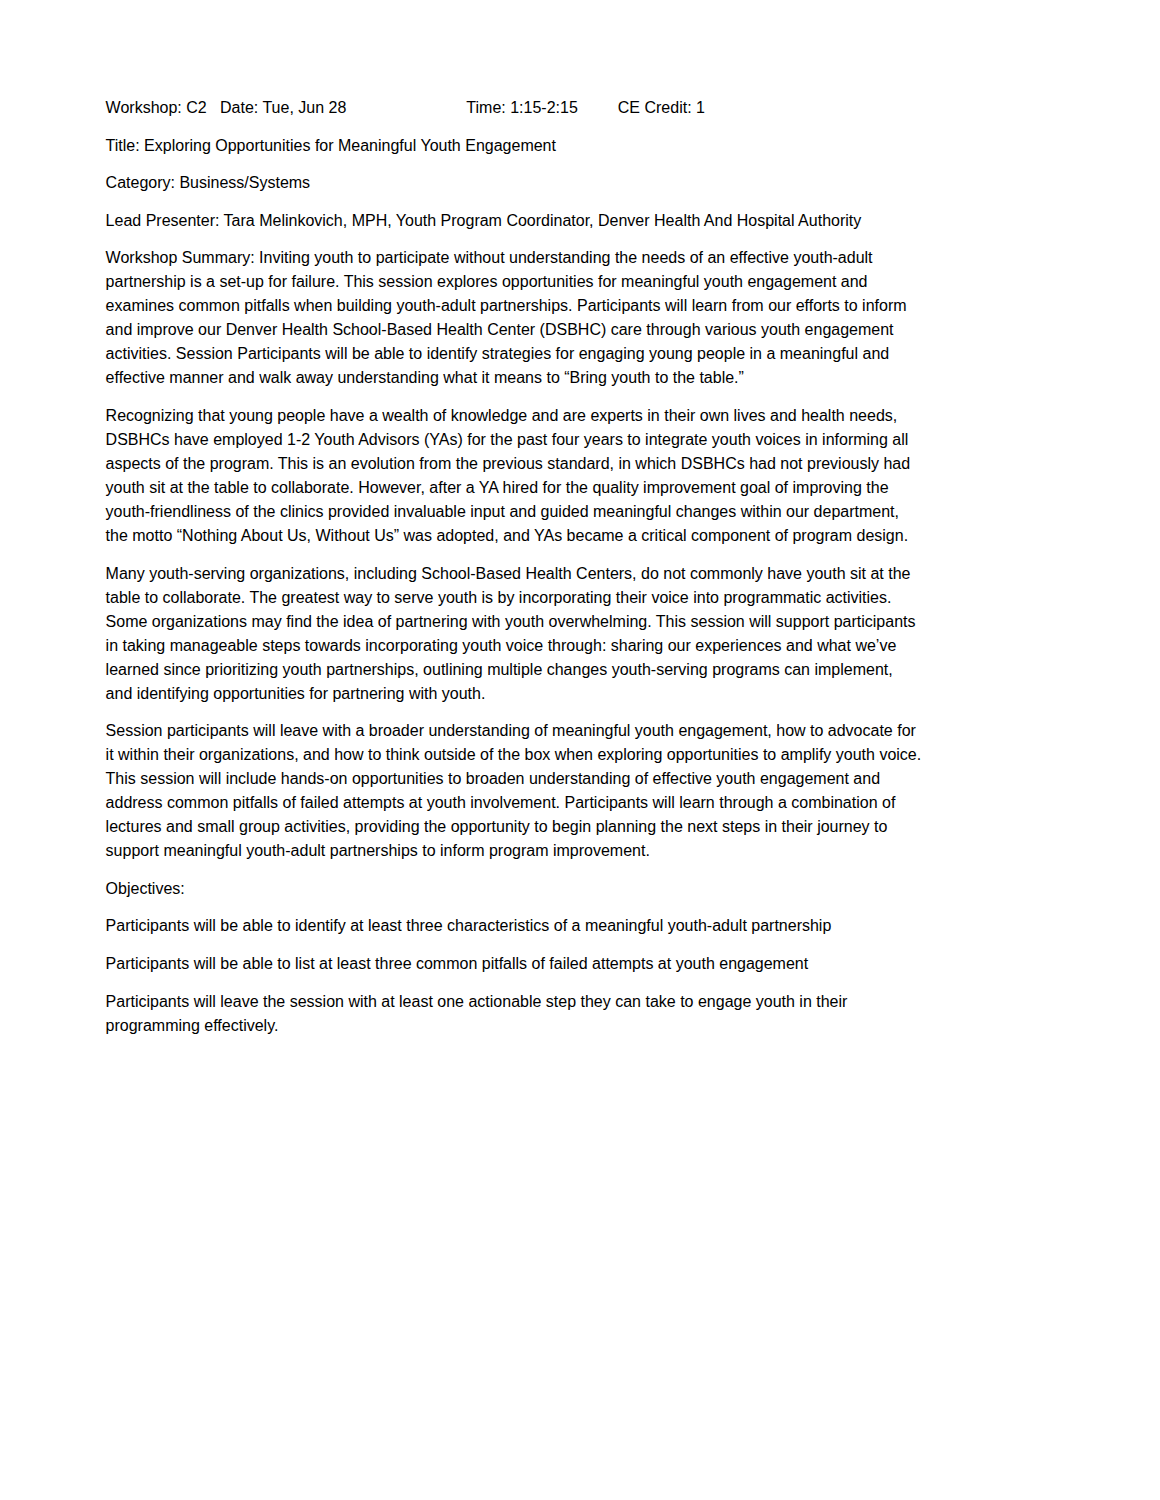Workshop: C2 Date: Tue, Jun 28 Time: 1:15-2:15 CE Credit: 1
Title: Exploring Opportunities for Meaningful Youth Engagement
Category: Business/Systems
Lead Presenter: Tara Melinkovich, MPH, Youth Program Coordinator, Denver Health And Hospital Authority
Workshop Summary: Inviting youth to participate without understanding the needs of an effective youth-adult partnership is a set-up for failure. This session explores opportunities for meaningful youth engagement and examines common pitfalls when building youth-adult partnerships. Participants will learn from our efforts to inform and improve our Denver Health School-Based Health Center (DSBHC) care through various youth engagement activities. Session Participants will be able to identify strategies for engaging young people in a meaningful and effective manner and walk away understanding what it means to “Bring youth to the table.”
Recognizing that young people have a wealth of knowledge and are experts in their own lives and health needs, DSBHCs have employed 1-2 Youth Advisors (YAs) for the past four years to integrate youth voices in informing all aspects of the program. This is an evolution from the previous standard, in which DSBHCs had not previously had youth sit at the table to collaborate. However, after a YA hired for the quality improvement goal of improving the youth-friendliness of the clinics provided invaluable input and guided meaningful changes within our department, the motto “Nothing About Us, Without Us” was adopted, and YAs became a critical component of program design.
Many youth-serving organizations, including School-Based Health Centers, do not commonly have youth sit at the table to collaborate. The greatest way to serve youth is by incorporating their voice into programmatic activities. Some organizations may find the idea of partnering with youth overwhelming. This session will support participants in taking manageable steps towards incorporating youth voice through: sharing our experiences and what we’ve learned since prioritizing youth partnerships, outlining multiple changes youth-serving programs can implement, and identifying opportunities for partnering with youth.
Session participants will leave with a broader understanding of meaningful youth engagement, how to advocate for it within their organizations, and how to think outside of the box when exploring opportunities to amplify youth voice. This session will include hands-on opportunities to broaden understanding of effective youth engagement and address common pitfalls of failed attempts at youth involvement. Participants will learn through a combination of lectures and small group activities, providing the opportunity to begin planning the next steps in their journey to support meaningful youth-adult partnerships to inform program improvement.
Objectives:
Participants will be able to identify at least three characteristics of a meaningful youth-adult partnership
Participants will be able to list at least three common pitfalls of failed attempts at youth engagement
Participants will leave the session with at least one actionable step they can take to engage youth in their programming effectively.